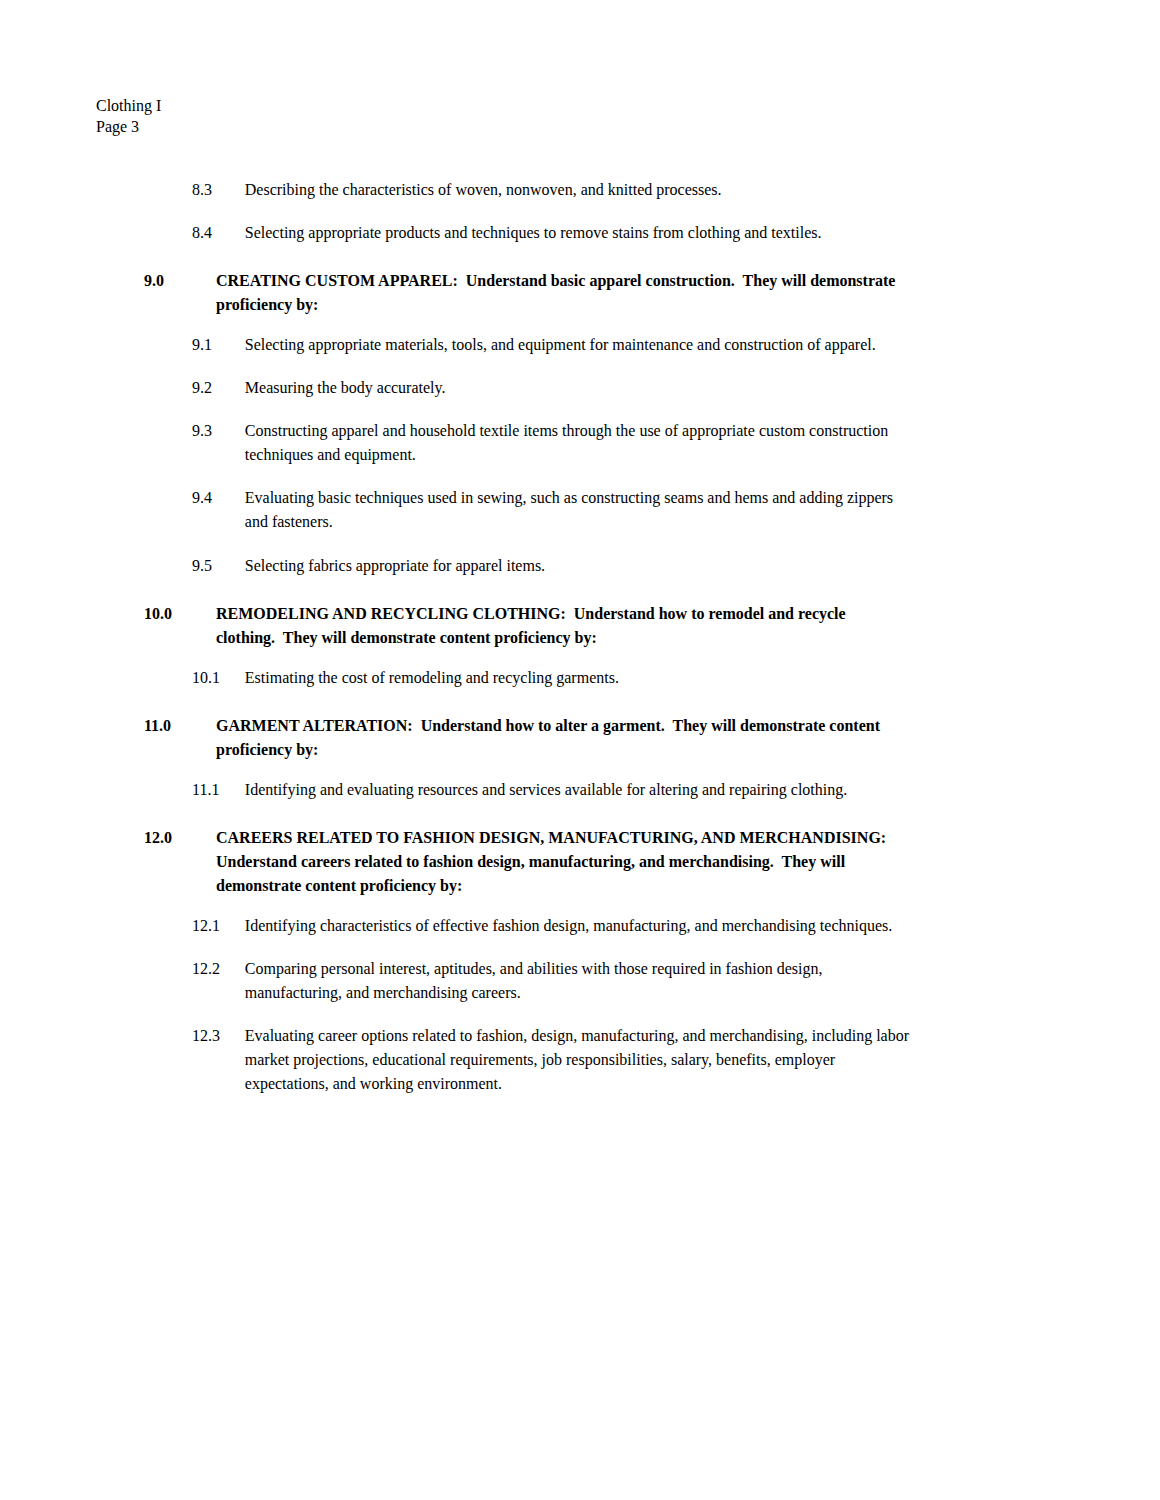Clothing I
Page 3
8.3 Describing the characteristics of woven, nonwoven, and knitted processes.
8.4 Selecting appropriate products and techniques to remove stains from clothing and textiles.
9.0 CREATING CUSTOM APPAREL: Understand basic apparel construction. They will demonstrate proficiency by:
9.1 Selecting appropriate materials, tools, and equipment for maintenance and construction of apparel.
9.2 Measuring the body accurately.
9.3 Constructing apparel and household textile items through the use of appropriate custom construction techniques and equipment.
9.4 Evaluating basic techniques used in sewing, such as constructing seams and hems and adding zippers and fasteners.
9.5 Selecting fabrics appropriate for apparel items.
10.0 REMODELING AND RECYCLING CLOTHING: Understand how to remodel and recycle clothing. They will demonstrate content proficiency by:
10.1 Estimating the cost of remodeling and recycling garments.
11.0 GARMENT ALTERATION: Understand how to alter a garment. They will demonstrate content proficiency by:
11.1 Identifying and evaluating resources and services available for altering and repairing clothing.
12.0 CAREERS RELATED TO FASHION DESIGN, MANUFACTURING, AND MERCHANDISING: Understand careers related to fashion design, manufacturing, and merchandising. They will demonstrate content proficiency by:
12.1 Identifying characteristics of effective fashion design, manufacturing, and merchandising techniques.
12.2 Comparing personal interest, aptitudes, and abilities with those required in fashion design, manufacturing, and merchandising careers.
12.3 Evaluating career options related to fashion, design, manufacturing, and merchandising, including labor market projections, educational requirements, job responsibilities, salary, benefits, employer expectations, and working environment.